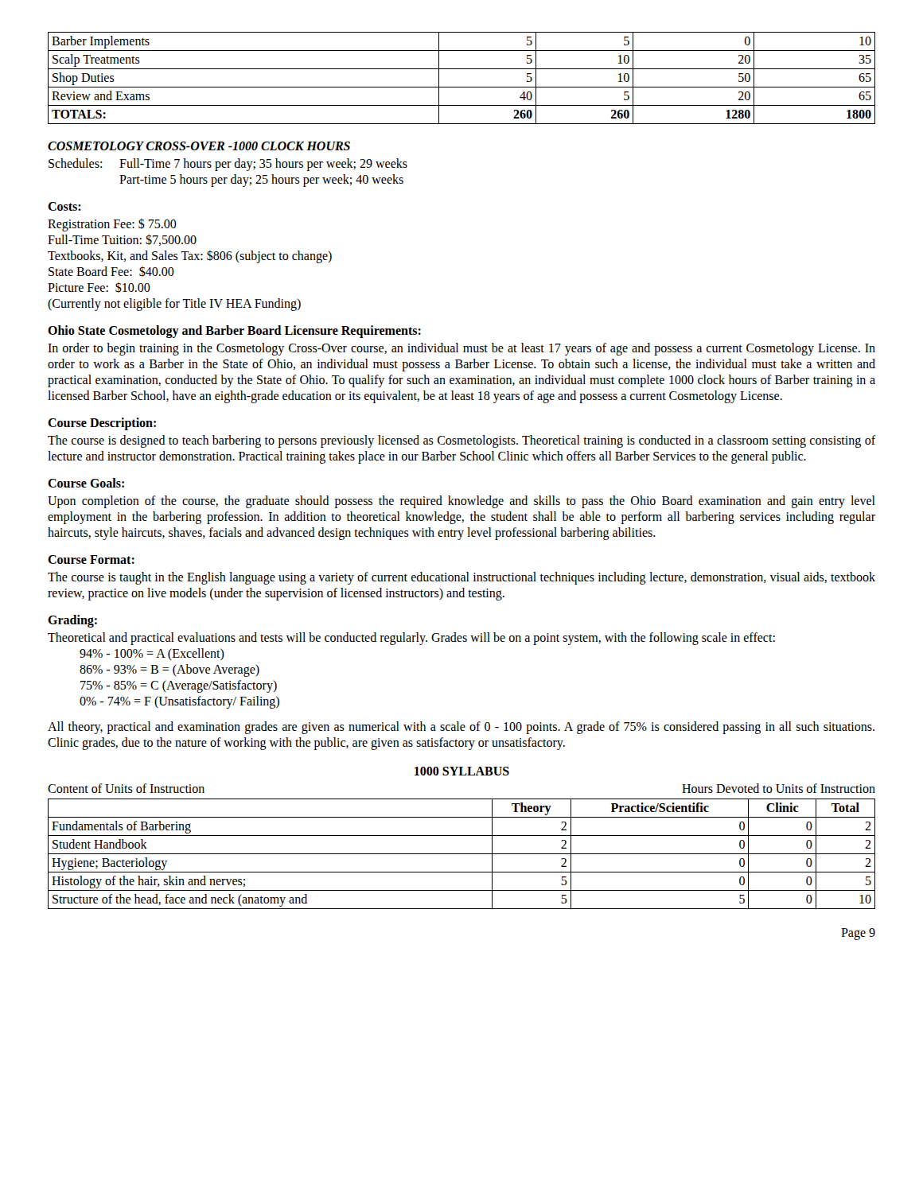| Barber Implements | 5 | 5 | 0 | 10 |
| Scalp Treatments | 5 | 10 | 20 | 35 |
| Shop Duties | 5 | 10 | 50 | 65 |
| Review and Exams | 40 | 5 | 20 | 65 |
| TOTALS: | 260 | 260 | 1280 | 1800 |
COSMETOLOGY CROSS-OVER -1000 CLOCK HOURS
Schedules: Full-Time 7 hours per day; 35 hours per week; 29 weeks
Part-time 5 hours per day; 25 hours per week; 40 weeks
Costs:
Registration Fee: $ 75.00
Full-Time Tuition: $7,500.00
Textbooks, Kit, and Sales Tax: $806 (subject to change)
State Board Fee: $40.00
Picture Fee: $10.00
(Currently not eligible for Title IV HEA Funding)
Ohio State Cosmetology and Barber Board Licensure Requirements:
In order to begin training in the Cosmetology Cross-Over course, an individual must be at least 17 years of age and possess a current Cosmetology License. In order to work as a Barber in the State of Ohio, an individual must possess a Barber License. To obtain such a license, the individual must take a written and practical examination, conducted by the State of Ohio. To qualify for such an examination, an individual must complete 1000 clock hours of Barber training in a licensed Barber School, have an eighth-grade education or its equivalent, be at least 18 years of age and possess a current Cosmetology License.
Course Description:
The course is designed to teach barbering to persons previously licensed as Cosmetologists. Theoretical training is conducted in a classroom setting consisting of lecture and instructor demonstration. Practical training takes place in our Barber School Clinic which offers all Barber Services to the general public.
Course Goals:
Upon completion of the course, the graduate should possess the required knowledge and skills to pass the Ohio Board examination and gain entry level employment in the barbering profession. In addition to theoretical knowledge, the student shall be able to perform all barbering services including regular haircuts, style haircuts, shaves, facials and advanced design techniques with entry level professional barbering abilities.
Course Format:
The course is taught in the English language using a variety of current educational instructional techniques including lecture, demonstration, visual aids, textbook review, practice on live models (under the supervision of licensed instructors) and testing.
Grading:
Theoretical and practical evaluations and tests will be conducted regularly. Grades will be on a point system, with the following scale in effect:
94% - 100% = A (Excellent)
86% - 93% = B = (Above Average)
75% - 85% = C (Average/Satisfactory)
0% - 74% = F (Unsatisfactory/ Failing)
All theory, practical and examination grades are given as numerical with a scale of 0 - 100 points. A grade of 75% is considered passing in all such situations. Clinic grades, due to the nature of working with the public, are given as satisfactory or unsatisfactory.
1000 SYLLABUS
Content of Units of Instruction Hours Devoted to Units of Instruction
| | Theory | Practice/Scientific | Clinic | Total |
| --- | --- | --- | --- | --- |
| Fundamentals of Barbering | 2 | 0 | 0 | 2 |
| Student Handbook | 2 | 0 | 0 | 2 |
| Hygiene; Bacteriology | 2 | 0 | 0 | 2 |
| Histology of the hair, skin and nerves; | 5 | 0 | 0 | 5 |
| Structure of the head, face and neck (anatomy and | 5 | 5 | 0 | 10 |
Page 9